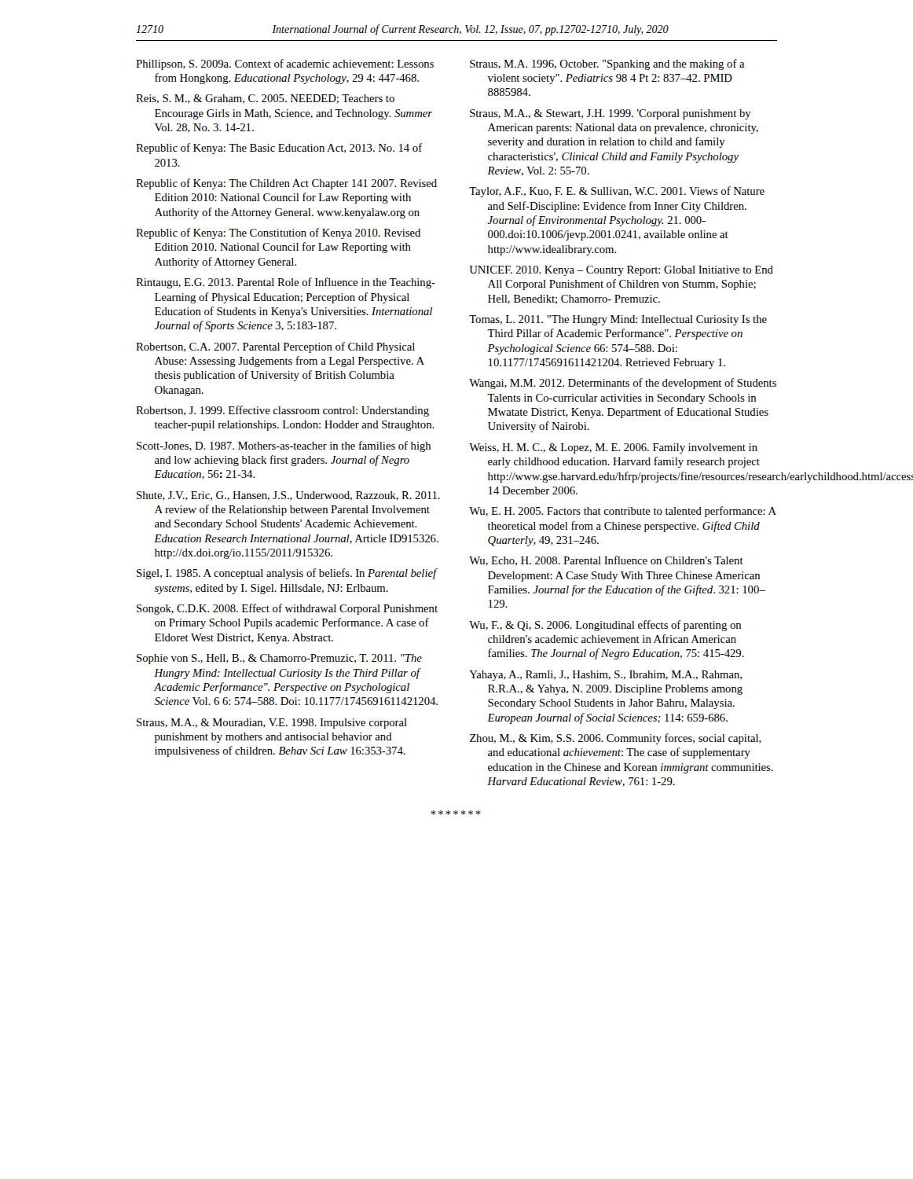12710 International Journal of Current Research, Vol. 12, Issue, 07, pp.12702-12710, July, 2020
Phillipson, S. 2009a. Context of academic achievement: Lessons from Hongkong. Educational Psychology, 29 4: 447-468.
Reis, S. M., & Graham, C. 2005. NEEDED; Teachers to Encourage Girls in Math, Science, and Technology. Summer Vol. 28, No. 3. 14-21.
Republic of Kenya: The Basic Education Act, 2013. No. 14 of 2013.
Republic of Kenya: The Children Act Chapter 141 2007. Revised Edition 2010: National Council for Law Reporting with Authority of the Attorney General. www.kenyalaw.org on
Republic of Kenya: The Constitution of Kenya 2010. Revised Edition 2010. National Council for Law Reporting with Authority of Attorney General.
Rintaugu, E.G. 2013. Parental Role of Influence in the Teaching-Learning of Physical Education; Perception of Physical Education of Students in Kenya's Universities. International Journal of Sports Science 3, 5:183-187.
Robertson, C.A. 2007. Parental Perception of Child Physical Abuse: Assessing Judgements from a Legal Perspective. A thesis publication of University of British Columbia Okanagan.
Robertson, J. 1999. Effective classroom control: Understanding teacher-pupil relationships. London: Hodder and Straughton.
Scott-Jones, D. 1987. Mothers-as-teacher in the families of high and low achieving black first graders. Journal of Negro Education, 56: 21-34.
Shute, J.V., Eric, G., Hansen, J.S., Underwood, Razzouk, R. 2011. A review of the Relationship between Parental Involvement and Secondary School Students' Academic Achievement. Education Research International Journal, Article ID915326. http://dx.doi.org/io.1155/2011/915326.
Sigel, I. 1985. A conceptual analysis of beliefs. In Parental belief systems, edited by I. Sigel. Hillsdale, NJ: Erlbaum.
Songok, C.D.K. 2008. Effect of withdrawal Corporal Punishment on Primary School Pupils academic Performance. A case of Eldoret West District, Kenya. Abstract.
Sophie von S., Hell, B., & Chamorro-Premuzic, T. 2011. "The Hungry Mind: Intellectual Curiosity Is the Third Pillar of Academic Performance". Perspective on Psychological Science Vol. 6 6: 574–588. Doi: 10.1177/1745691611421204.
Straus, M.A., & Mouradian, V.E. 1998. Impulsive corporal punishment by mothers and antisocial behavior and impulsiveness of children. Behav Sci Law 16:353-374.
Straus, M.A. 1996, October. "Spanking and the making of a violent society". Pediatrics 98 4 Pt 2: 837–42. PMID 8885984.
Straus, M.A., & Stewart, J.H. 1999. 'Corporal punishment by American parents: National data on prevalence, chronicity, severity and duration in relation to child and family characteristics', Clinical Child and Family Psychology Review, Vol. 2: 55-70.
Taylor, A.F., Kuo, F. E. & Sullivan, W.C. 2001. Views of Nature and Self-Discipline: Evidence from Inner City Children. Journal of Environmental Psychology. 21. 000-000.doi:10.1006/jevp.2001.0241, available online at http://www.idealibrary.com.
UNICEF. 2010. Kenya – Country Report: Global Initiative to End All Corporal Punishment of Children von Stumm, Sophie; Hell, Benedikt; Chamorro- Premuzic.
Tomas, L. 2011. "The Hungry Mind: Intellectual Curiosity Is the Third Pillar of Academic Performance". Perspective on Psychological Science 66: 574–588. Doi: 10.1177/1745691611421204. Retrieved February 1.
Wangai, M.M. 2012. Determinants of the development of Students Talents in Co-curricular activities in Secondary Schools in Mwatate District, Kenya. Department of Educational Studies University of Nairobi.
Weiss, H. M. C., & Lopez, M. E. 2006. Family involvement in early childhood education. Harvard family research project http://www.gse.harvard.edu/hfrp/projects/fine/resources/research/earlychildhood.html/accessed 14 December 2006.
Wu, E. H. 2005. Factors that contribute to talented performance: A theoretical model from a Chinese perspective. Gifted Child Quarterly, 49, 231–246.
Wu, Echo, H. 2008. Parental Influence on Children's Talent Development: A Case Study With Three Chinese American Families. Journal for the Education of the Gifted. 321: 100–129.
Wu, F., & Qi, S. 2006. Longitudinal effects of parenting on children's academic achievement in African American families. The Journal of Negro Education, 75: 415-429.
Yahaya, A., Ramli, J., Hashim, S., Ibrahim, M.A., Rahman, R.R.A., & Yahya, N. 2009. Discipline Problems among Secondary School Students in Jahor Bahru, Malaysia. European Journal of Social Sciences; 114: 659-686.
Zhou, M., & Kim, S.S. 2006. Community forces, social capital, and educational achievement: The case of supplementary education in the Chinese and Korean immigrant communities. Harvard Educational Review, 761: 1-29.
*******